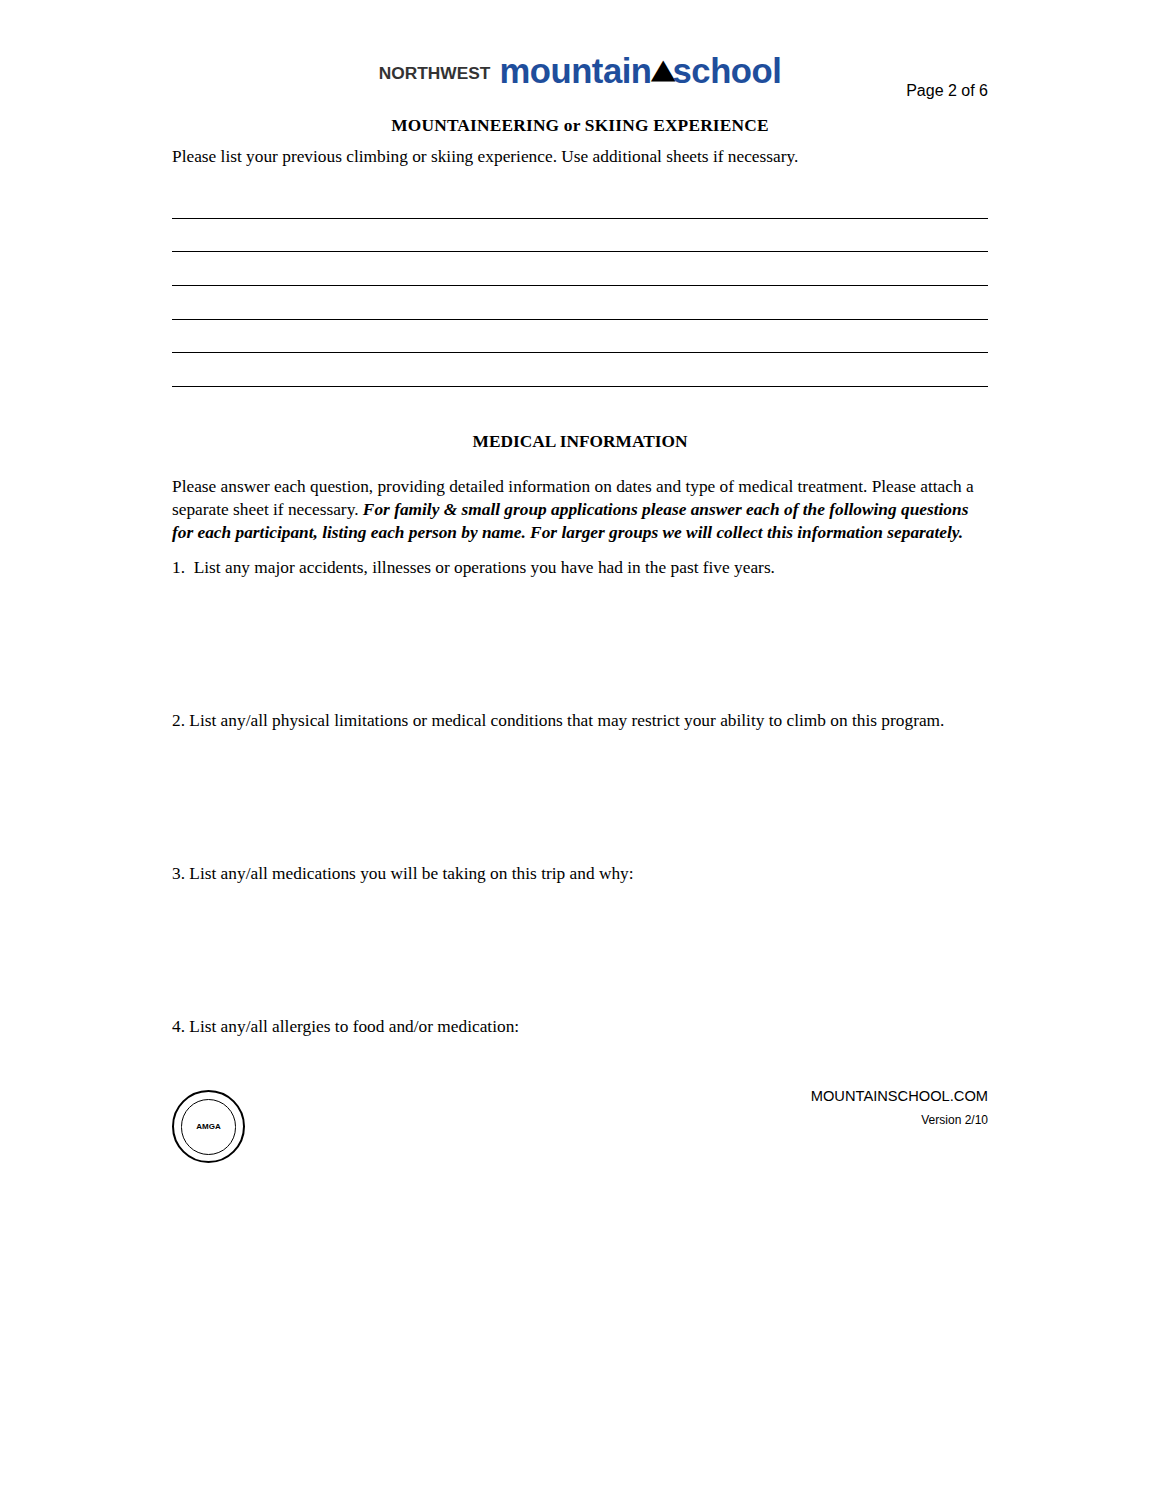NORTHWEST mountain⛰school
Page 2 of 6
MOUNTAINEERING or SKIING EXPERIENCE
Please list your previous climbing or skiing experience. Use additional sheets if necessary.
MEDICAL INFORMATION
Please answer each question, providing detailed information on dates and type of medical treatment. Please attach a separate sheet if necessary. For family & small group applications please answer each of the following questions for each participant, listing each person by name. For larger groups we will collect this information separately.
1. List any major accidents, illnesses or operations you have had in the past five years.
2. List any/all physical limitations or medical conditions that may restrict your ability to climb on this program.
3. List any/all medications you will be taking on this trip and why:
4. List any/all allergies to food and/or medication:
AMGA
MOUNTAINSCHOOL.COM
Version 2/10